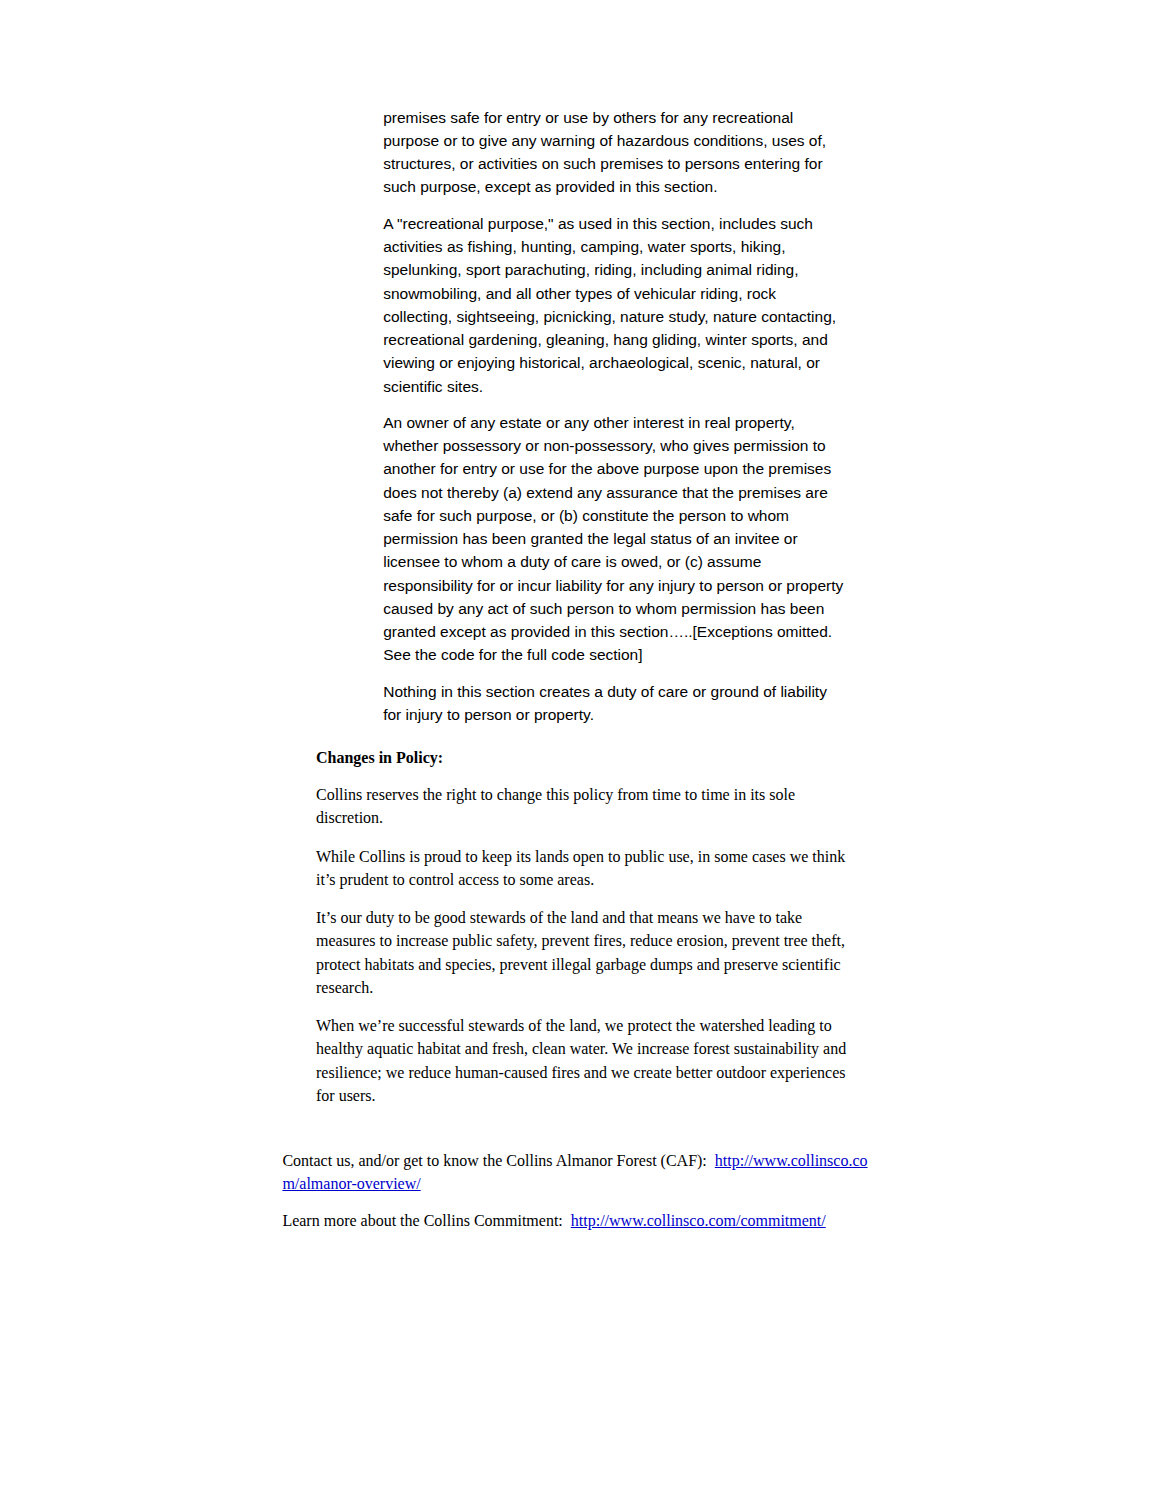premises safe for entry or use by others for any recreational purpose or to give any warning of hazardous conditions, uses of, structures, or activities on such premises to persons entering for such purpose, except as provided in this section.
A "recreational purpose," as used in this section, includes such activities as fishing, hunting, camping, water sports, hiking, spelunking, sport parachuting, riding, including animal riding, snowmobiling, and all other types of vehicular riding, rock collecting, sightseeing, picnicking, nature study, nature contacting, recreational gardening, gleaning, hang gliding, winter sports, and viewing or enjoying historical, archaeological, scenic, natural, or scientific sites.
An owner of any estate or any other interest in real property, whether possessory or non-possessory, who gives permission to another for entry or use for the above purpose upon the premises does not thereby (a) extend any assurance that the premises are safe for such purpose, or (b) constitute the person to whom permission has been granted the legal status of an invitee or licensee to whom a duty of care is owed, or (c) assume responsibility for or incur liability for any injury to person or property caused by any act of such person to whom permission has been granted except as provided in this section…..[Exceptions omitted. See the code for the full code section]
Nothing in this section creates a duty of care or ground of liability for injury to person or property.
Changes in Policy:
Collins reserves the right to change this policy from time to time in its sole discretion.
While Collins is proud to keep its lands open to public use, in some cases we think it’s prudent to control access to some areas.
It’s our duty to be good stewards of the land and that means we have to take measures to increase public safety, prevent fires, reduce erosion, prevent tree theft, protect habitats and species, prevent illegal garbage dumps and preserve scientific research.
When we’re successful stewards of the land, we protect the watershed leading to healthy aquatic habitat and fresh, clean water. We increase forest sustainability and resilience; we reduce human-caused fires and we create better outdoor experiences for users.
Contact us, and/or get to know the Collins Almanor Forest (CAF): http://www.collinsco.com/almanor-overview/
Learn more about the Collins Commitment: http://www.collinsco.com/commitment/